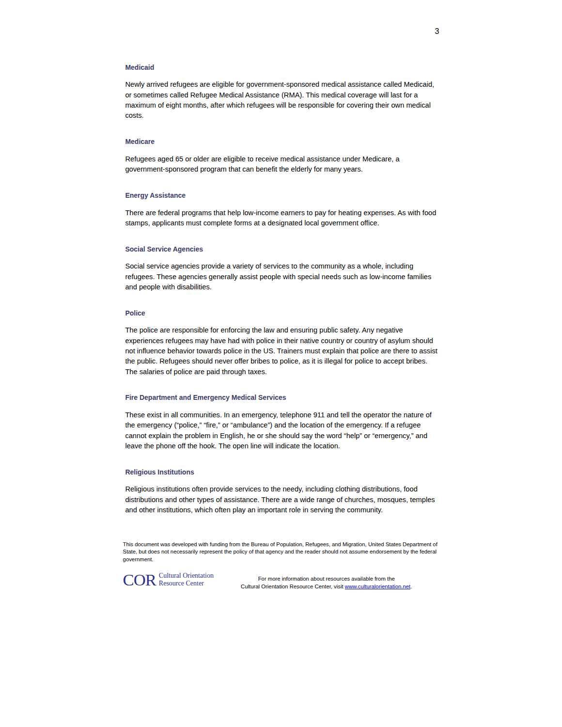3
Medicaid
Newly arrived refugees are eligible for government-sponsored medical assistance called Medicaid, or sometimes called Refugee Medical Assistance (RMA). This medical coverage will last for a maximum of eight months, after which refugees will be responsible for covering their own medical costs.
Medicare
Refugees aged 65 or older are eligible to receive medical assistance under Medicare, a government-sponsored program that can benefit the elderly for many years.
Energy Assistance
There are federal programs that help low-income earners to pay for heating expenses. As with food stamps, applicants must complete forms at a designated local government office.
Social Service Agencies
Social service agencies provide a variety of services to the community as a whole, including refugees. These agencies generally assist people with special needs such as low-income families and people with disabilities.
Police
The police are responsible for enforcing the law and ensuring public safety. Any negative experiences refugees may have had with police in their native country or country of asylum should not influence behavior towards police in the US. Trainers must explain that police are there to assist the public. Refugees should never offer bribes to police, as it is illegal for police to accept bribes. The salaries of police are paid through taxes.
Fire Department and Emergency Medical Services
These exist in all communities. In an emergency, telephone 911 and tell the operator the nature of the emergency (“police,” “fire,” or “ambulance”) and the location of the emergency. If a refugee cannot explain the problem in English, he or she should say the word “help” or “emergency,” and leave the phone off the hook. The open line will indicate the location.
Religious Institutions
Religious institutions often provide services to the needy, including clothing distributions, food distributions and other types of assistance. There are a wide range of churches, mosques, temples and other institutions, which often play an important role in serving the community.
This document was developed with funding from the Bureau of Population, Refugees, and Migration, United States Department of State, but does not necessarily represent the policy of that agency and the reader should not assume endorsement by the federal government.
COR Cultural Orientation
Resource Center
For more information about resources available from the
Cultural Orientation Resource Center, visit www.culturalorientation.net.